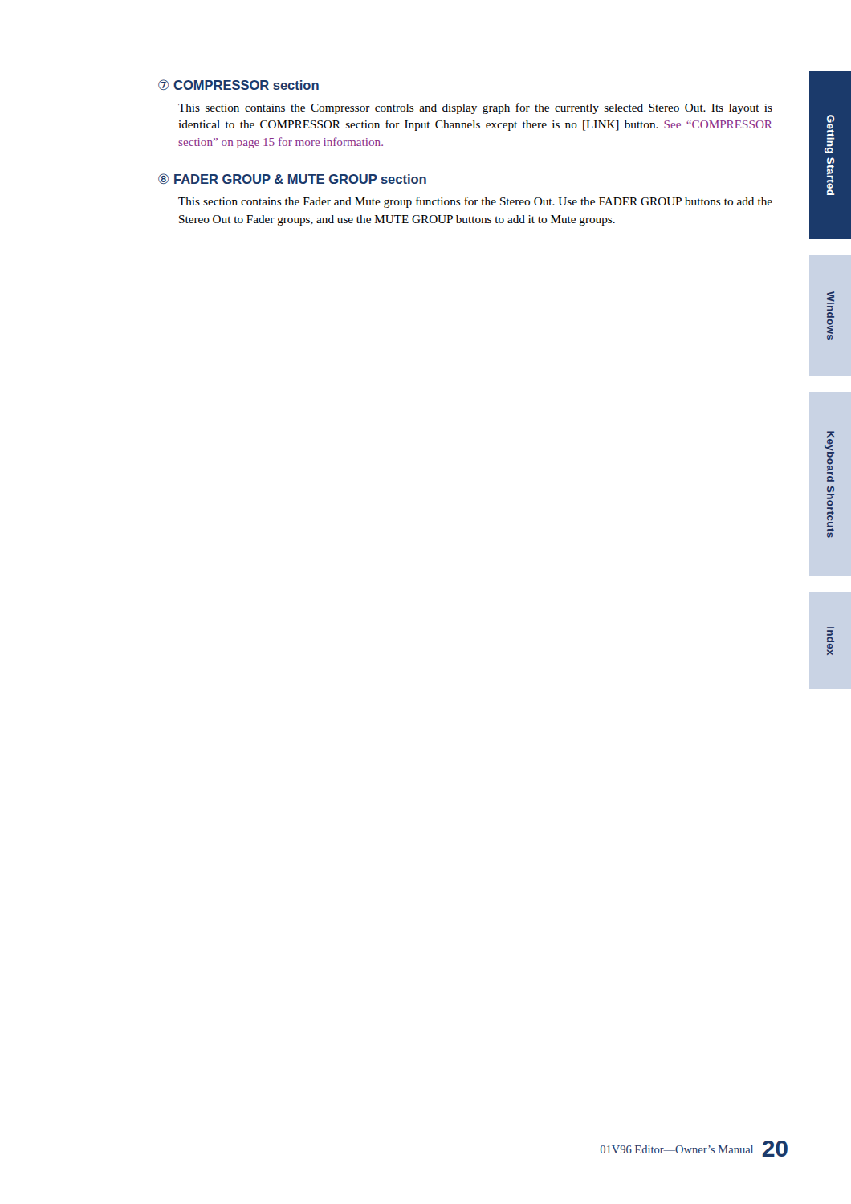Getting Started
Windows
Keyboard Shortcuts
Index
⑦ COMPRESSOR section
This section contains the Compressor controls and display graph for the currently selected Stereo Out. Its layout is identical to the COMPRESSOR section for Input Channels except there is no [LINK] button. See “COMPRESSOR section” on page 15 for more information.
⑧ FADER GROUP & MUTE GROUP section
This section contains the Fader and Mute group functions for the Stereo Out. Use the FADER GROUP buttons to add the Stereo Out to Fader groups, and use the MUTE GROUP buttons to add it to Mute groups.
01V96 Editor—Owner’s Manual 20